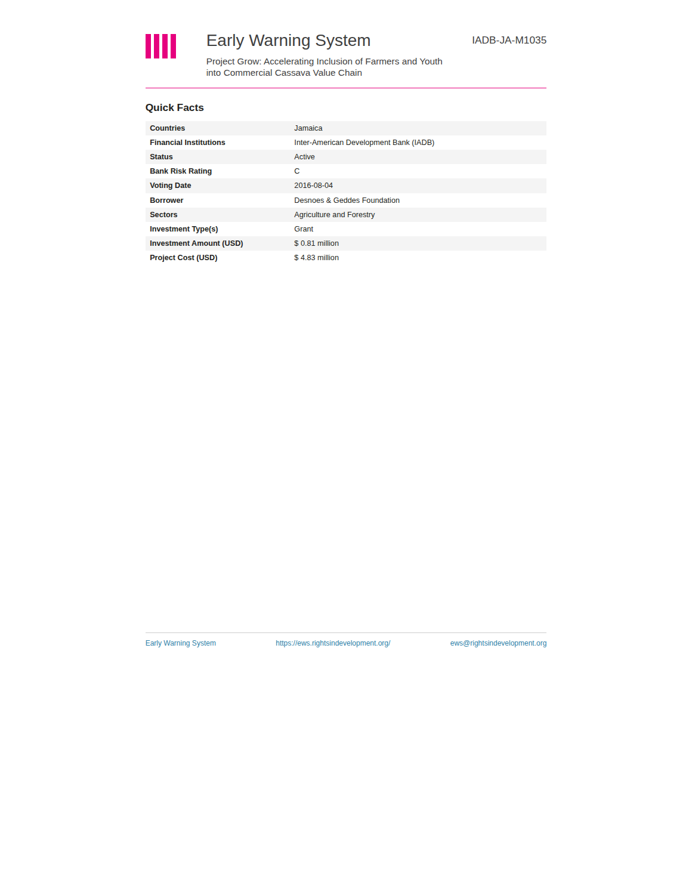Early Warning System
Project Grow: Accelerating Inclusion of Farmers and Youth into Commercial Cassava Value Chain
IADB-JA-M1035
Quick Facts
| Countries | Jamaica |
| Financial Institutions | Inter-American Development Bank (IADB) |
| Status | Active |
| Bank Risk Rating | C |
| Voting Date | 2016-08-04 |
| Borrower | Desnoes & Geddes Foundation |
| Sectors | Agriculture and Forestry |
| Investment Type(s) | Grant |
| Investment Amount (USD) | $ 0.81 million |
| Project Cost (USD) | $ 4.83 million |
Early Warning System
https://ews.rightsindevelopment.org/
ews@rightsindevelopment.org